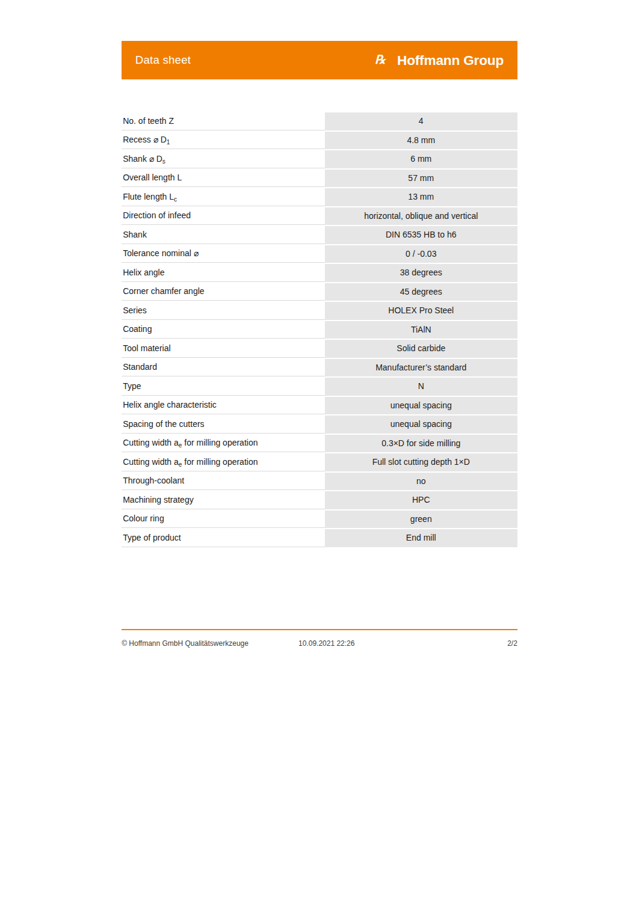Data sheet
℞  Hoffmann Group
| No. of teeth Z | 4 |
| Recess ⌀ D 1 | 4.8 mm |
| Shank ⌀ D s | 6 mm |
| Overall length L | 57 mm |
| Flute length L c | 13 mm |
| Direction of infeed | horizontal, oblique and vertical |
| Shank | DIN 6535 HB to h6 |
| Tolerance nominal ⌀ | 0 / -0.03 |
| Helix angle | 38 degrees |
| Corner chamfer angle | 45 degrees |
| Series | HOLEX Pro Steel |
| Coating | TiAlN |
| Tool material | Solid carbide |
| Standard | Manufacturer’s standard |
| Type | N |
| Helix angle characteristic | unequal spacing |
| Spacing of the cutters | unequal spacing |
| Cutting width a e for milling operation | 0.3×D for side milling |
| Cutting width a e for milling operation | Full slot cutting depth 1×D |
| Through-coolant | no |
| Machining strategy | HPC |
| Colour ring | green |
| Type of product | End mill |
© Hoffmann GmbH Qualitätswerkzeuge
10.09.2021 22:26
2/2